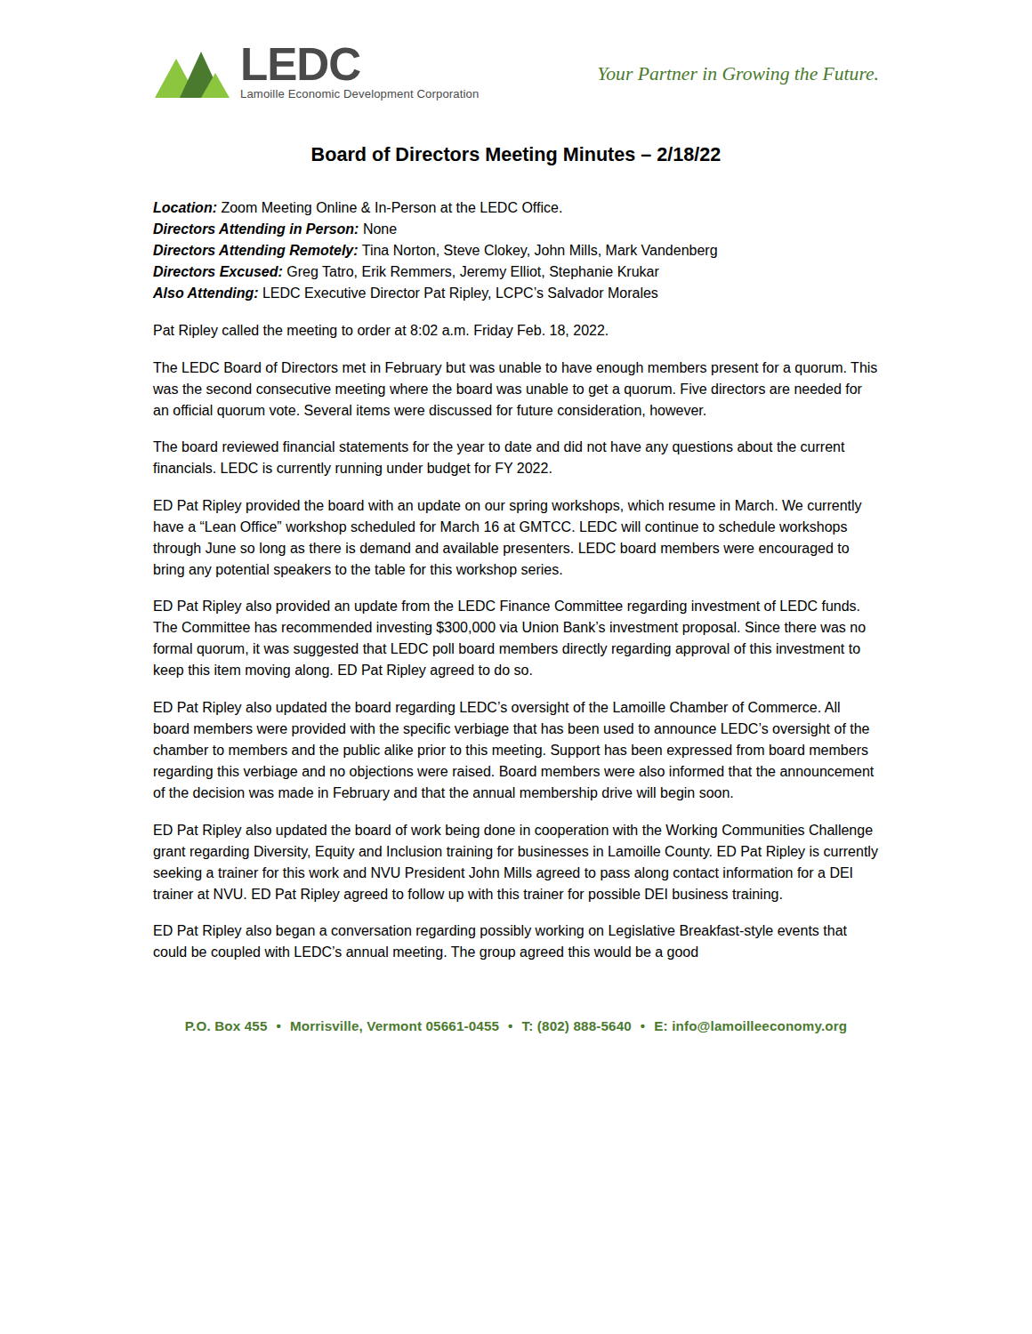LEDC
Lamoille Economic Development Corporation
Your Partner in Growing the Future.
Board of Directors Meeting Minutes – 2/18/22
Location: Zoom Meeting Online & In-Person at the LEDC Office.
Directors Attending in Person: None
Directors Attending Remotely: Tina Norton, Steve Clokey, John Mills, Mark Vandenberg
Directors Excused: Greg Tatro, Erik Remmers, Jeremy Elliot, Stephanie Krukar
Also Attending: LEDC Executive Director Pat Ripley, LCPC’s Salvador Morales
Pat Ripley called the meeting to order at 8:02 a.m. Friday Feb. 18, 2022.
The LEDC Board of Directors met in February but was unable to have enough members present for a quorum. This was the second consecutive meeting where the board was unable to get a quorum. Five directors are needed for an official quorum vote. Several items were discussed for future consideration, however.
The board reviewed financial statements for the year to date and did not have any questions about the current financials. LEDC is currently running under budget for FY 2022.
ED Pat Ripley provided the board with an update on our spring workshops, which resume in March. We currently have a “Lean Office” workshop scheduled for March 16 at GMTCC. LEDC will continue to schedule workshops through June so long as there is demand and available presenters. LEDC board members were encouraged to bring any potential speakers to the table for this workshop series.
ED Pat Ripley also provided an update from the LEDC Finance Committee regarding investment of LEDC funds. The Committee has recommended investing $300,000 via Union Bank’s investment proposal. Since there was no formal quorum, it was suggested that LEDC poll board members directly regarding approval of this investment to keep this item moving along. ED Pat Ripley agreed to do so.
ED Pat Ripley also updated the board regarding LEDC’s oversight of the Lamoille Chamber of Commerce. All board members were provided with the specific verbiage that has been used to announce LEDC’s oversight of the chamber to members and the public alike prior to this meeting. Support has been expressed from board members regarding this verbiage and no objections were raised. Board members were also informed that the announcement of the decision was made in February and that the annual membership drive will begin soon.
ED Pat Ripley also updated the board of work being done in cooperation with the Working Communities Challenge grant regarding Diversity, Equity and Inclusion training for businesses in Lamoille County. ED Pat Ripley is currently seeking a trainer for this work and NVU President John Mills agreed to pass along contact information for a DEI trainer at NVU. ED Pat Ripley agreed to follow up with this trainer for possible DEI business training.
ED Pat Ripley also began a conversation regarding possibly working on Legislative Breakfast-style events that could be coupled with LEDC’s annual meeting. The group agreed this would be a good
P.O. Box 455 • Morrisville, Vermont 05661-0455 • T: (802) 888-5640 • E: info@lamoilleeconomy.org